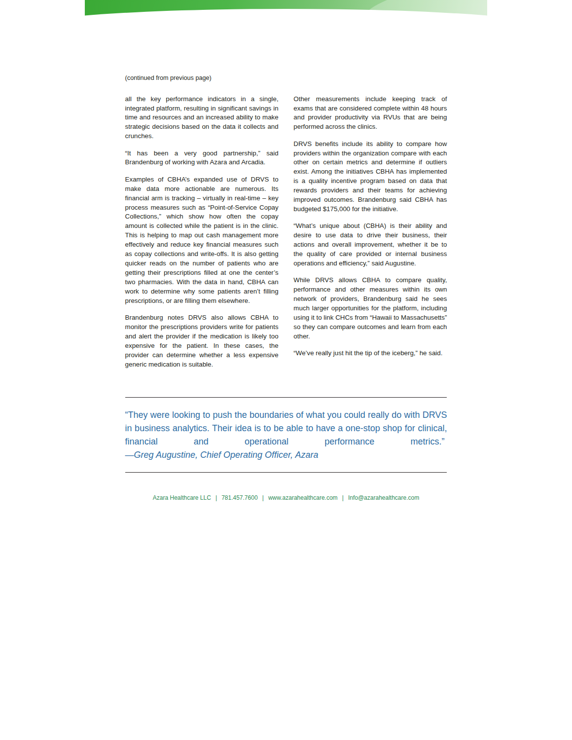(continued from previous page)
all the key performance indicators in a single, integrated platform, resulting in significant savings in time and resources and an increased ability to make strategic decisions based on the data it collects and crunches.
“It has been a very good partnership,” said Brandenburg of working with Azara and Arcadia.
Examples of CBHA’s expanded use of DRVS to make data more actionable are numerous. Its financial arm is tracking – virtually in real-time – key process measures such as “Point-of-Service Copay Collections,” which show how often the copay amount is collected while the patient is in the clinic. This is helping to map out cash management more effectively and reduce key financial measures such as copay collections and write-offs. It is also getting quicker reads on the number of patients who are getting their prescriptions filled at one the center’s two pharmacies. With the data in hand, CBHA can work to determine why some patients aren’t filling prescriptions, or are filling them elsewhere.
Brandenburg notes DRVS also allows CBHA to monitor the prescriptions providers write for patients and alert the provider if the medication is likely too expensive for the patient. In these cases, the provider can determine whether a less expensive generic medication is suitable.
Other measurements include keeping track of exams that are considered complete within 48 hours and provider productivity via RVUs that are being performed across the clinics.
DRVS benefits include its ability to compare how providers within the organization compare with each other on certain metrics and determine if outliers exist. Among the initiatives CBHA has implemented is a quality incentive program based on data that rewards providers and their teams for achieving improved outcomes. Brandenburg said CBHA has budgeted $175,000 for the initiative.
“What’s unique about (CBHA) is their ability and desire to use data to drive their business, their actions and overall improvement, whether it be to the quality of care provided or internal business operations and efficiency,” said Augustine.
While DRVS allows CBHA to compare quality, performance and other measures within its own network of providers, Brandenburg said he sees much larger opportunities for the platform, including using it to link CHCs from “Hawaii to Massachusetts” so they can compare outcomes and learn from each other.
“We’ve really just hit the tip of the iceberg,” he said.
“They were looking to push the boundaries of what you could really do with DRVS in business analytics. Their idea is to be able to have a one-stop shop for clinical, financial and operational performance metrics.” —Greg Augustine, Chief Operating Officer, Azara
Azara Healthcare LLC | 781.457.7600 | www.azarahealthcare.com | Info@azarahealthcare.com